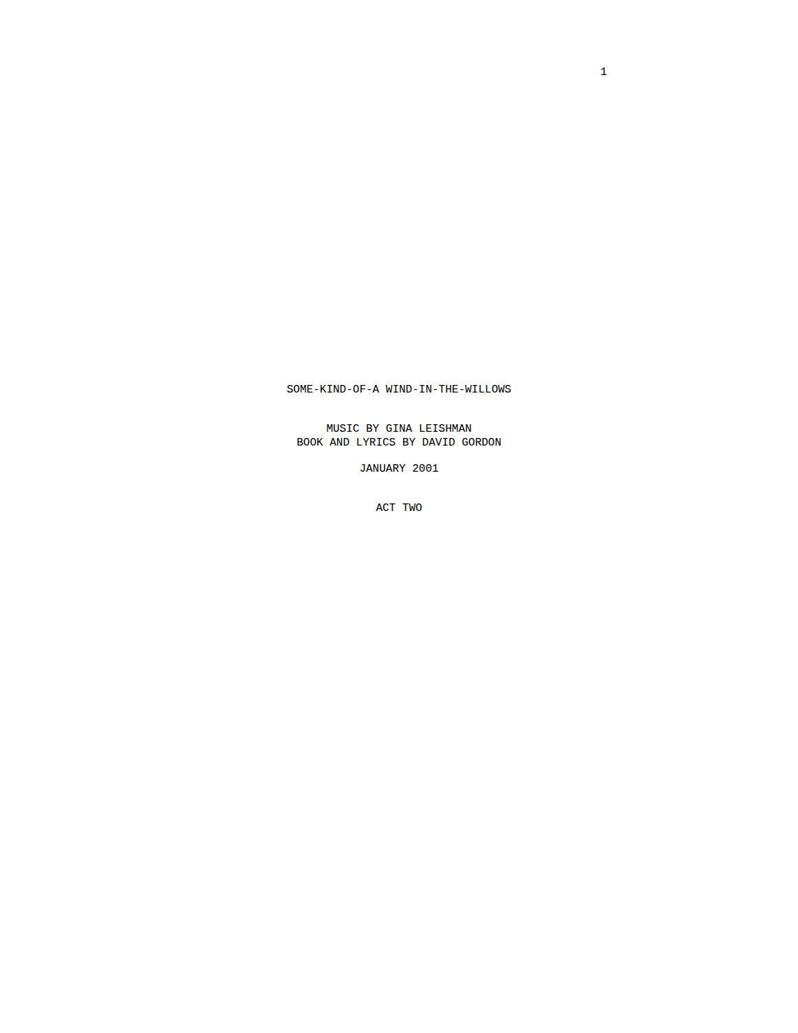1
SOME-KIND-OF-A WIND-IN-THE-WILLOWS
MUSIC BY GINA LEISHMAN
BOOK AND LYRICS BY DAVID GORDON
JANUARY 2001
ACT TWO